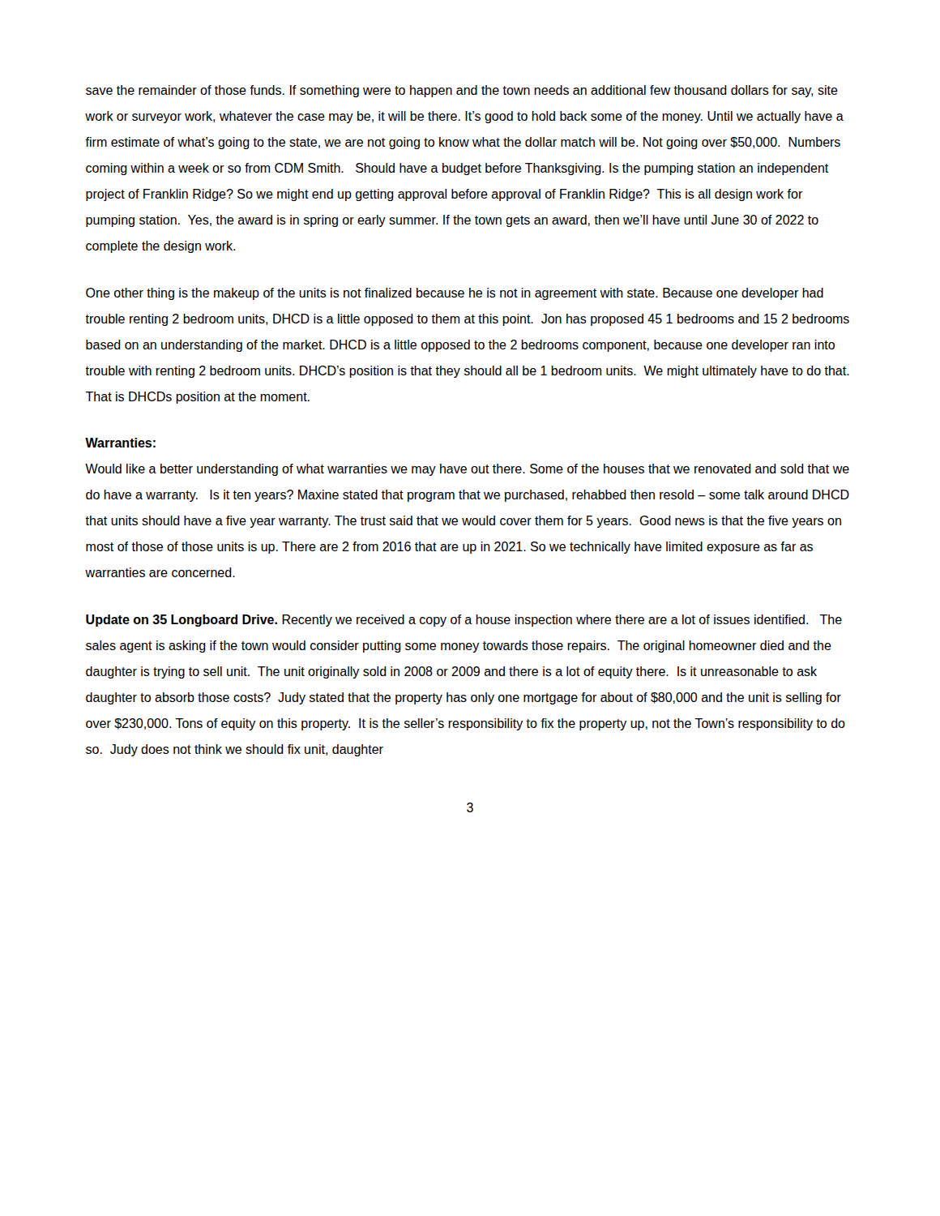save the remainder of those funds. If something were to happen and the town needs an additional few thousand dollars for say, site work or surveyor work, whatever the case may be, it will be there. It’s good to hold back some of the money. Until we actually have a firm estimate of what’s going to the state, we are not going to know what the dollar match will be. Not going over $50,000. Numbers coming within a week or so from CDM Smith. Should have a budget before Thanksgiving. Is the pumping station an independent project of Franklin Ridge? So we might end up getting approval before approval of Franklin Ridge? This is all design work for pumping station. Yes, the award is in spring or early summer. If the town gets an award, then we’ll have until June 30 of 2022 to complete the design work.
One other thing is the makeup of the units is not finalized because he is not in agreement with state. Because one developer had trouble renting 2 bedroom units, DHCD is a little opposed to them at this point. Jon has proposed 45 1 bedrooms and 15 2 bedrooms based on an understanding of the market. DHCD is a little opposed to the 2 bedrooms component, because one developer ran into trouble with renting 2 bedroom units. DHCD’s position is that they should all be 1 bedroom units. We might ultimately have to do that. That is DHCDs position at the moment.
Warranties:
Would like a better understanding of what warranties we may have out there. Some of the houses that we renovated and sold that we do have a warranty. Is it ten years? Maxine stated that program that we purchased, rehabbed then resold – some talk around DHCD that units should have a five year warranty. The trust said that we would cover them for 5 years. Good news is that the five years on most of those of those units is up. There are 2 from 2016 that are up in 2021. So we technically have limited exposure as far as warranties are concerned.
Update on 35 Longboard Drive. Recently we received a copy of a house inspection where there are a lot of issues identified. The sales agent is asking if the town would consider putting some money towards those repairs. The original homeowner died and the daughter is trying to sell unit. The unit originally sold in 2008 or 2009 and there is a lot of equity there. Is it unreasonable to ask daughter to absorb those costs? Judy stated that the property has only one mortgage for about of $80,000 and the unit is selling for over $230,000. Tons of equity on this property. It is the seller’s responsibility to fix the property up, not the Town’s responsibility to do so. Judy does not think we should fix unit, daughter
3